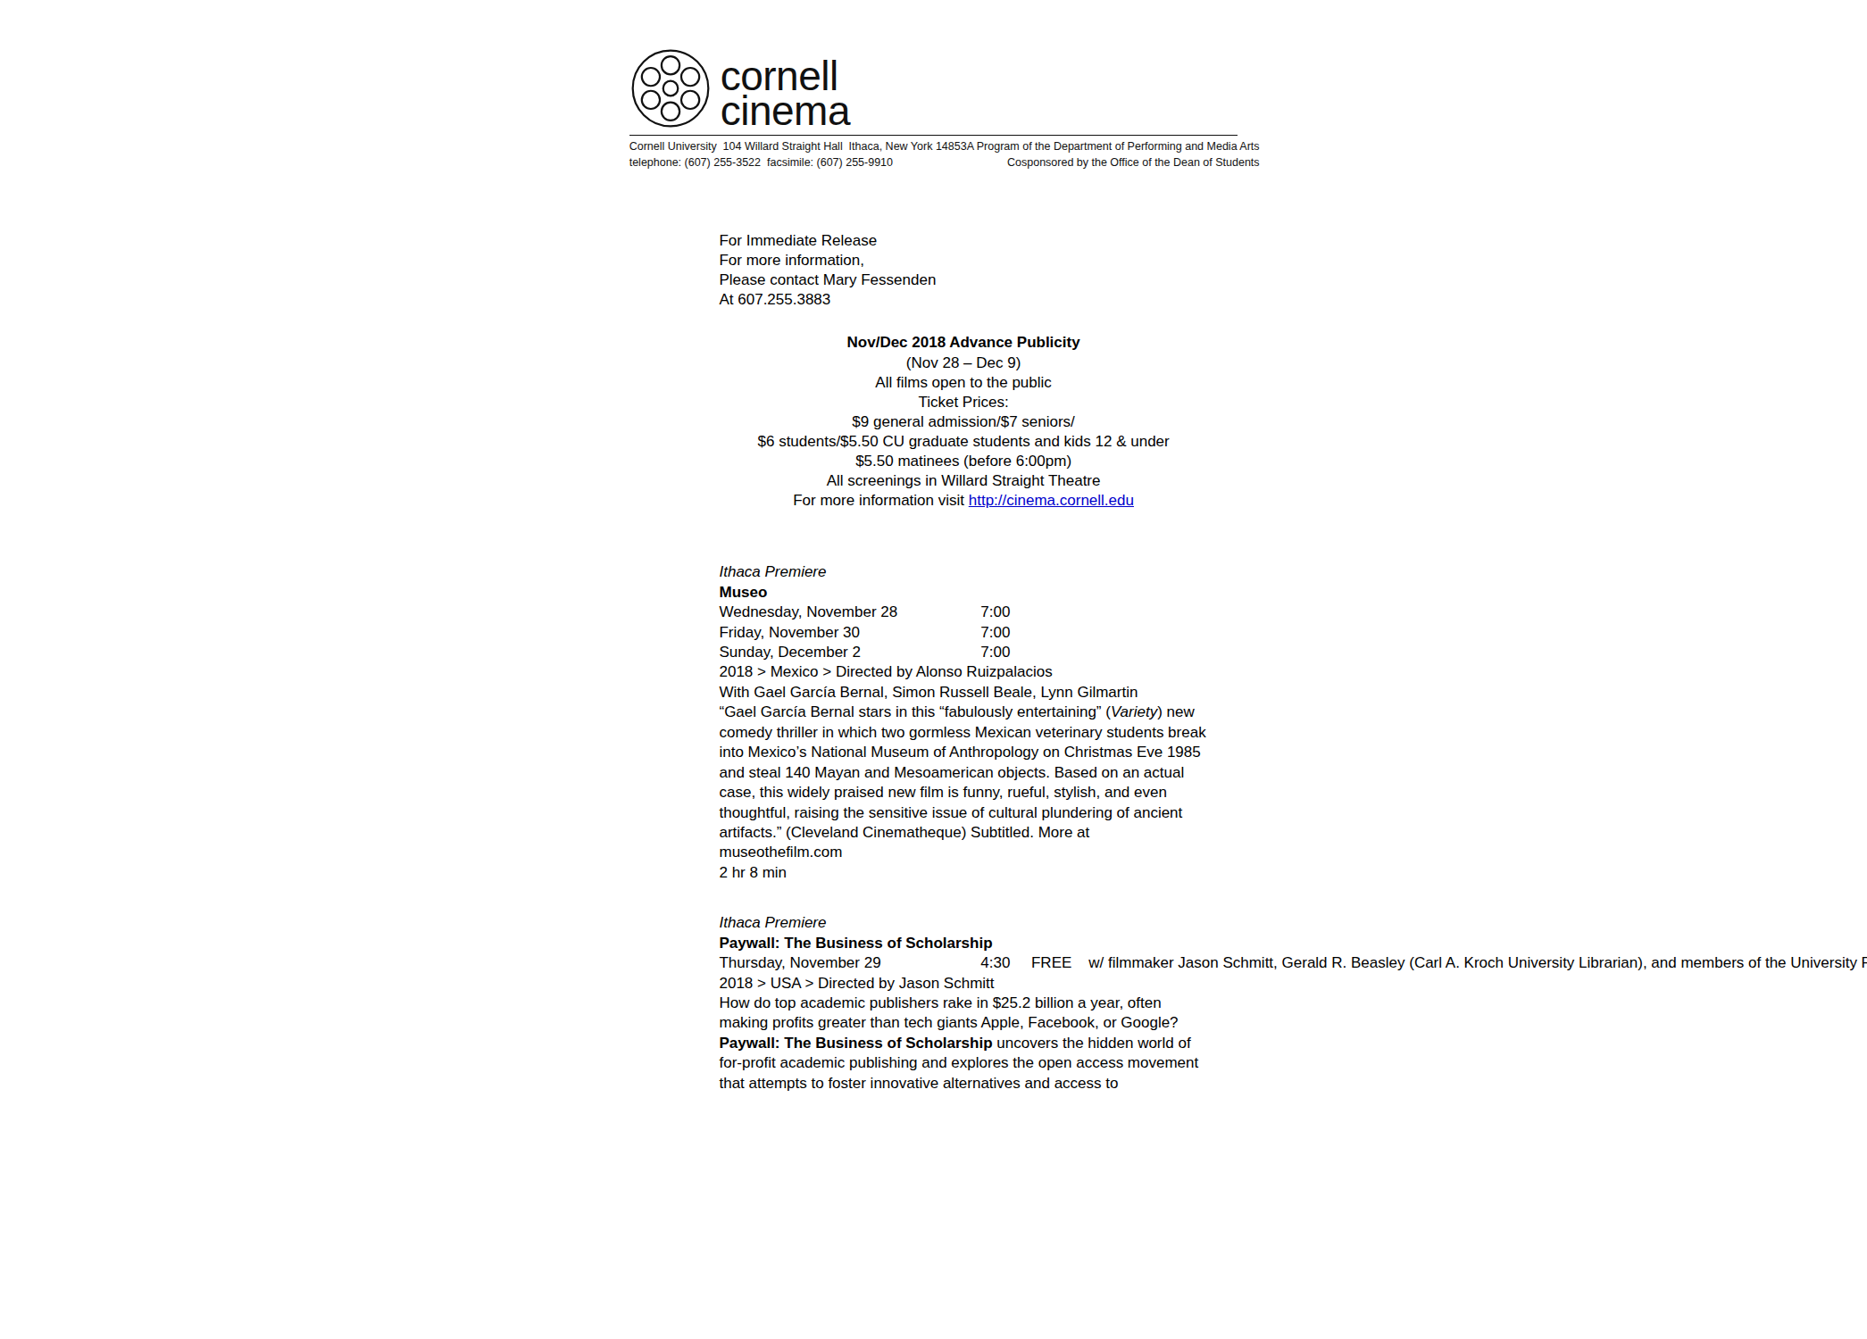cornell cinema
Cornell University 104 Willard Straight Hall Ithaca, New York 14853
telephone: (607) 255-3522 facsimile: (607) 255-9910
A Program of the Department of Performing and Media Arts
Cosponsored by the Office of the Dean of Students
For Immediate Release
For more information,
Please contact Mary Fessenden
At 607.255.3883
Nov/Dec 2018 Advance Publicity
(Nov 28 – Dec 9)
All films open to the public
Ticket Prices:
$9 general admission/$7 seniors/
$6 students/$5.50 CU graduate students and kids 12 & under
$5.50 matinees (before 6:00pm)
All screenings in Willard Straight Theatre
For more information visit http://cinema.cornell.edu
Ithaca Premiere
Museo
Wednesday, November 287:00
Friday, November 307:00
Sunday, December 27:00
2018 > Mexico > Directed by Alonso Ruizpalacios
With Gael García Bernal, Simon Russell Beale, Lynn Gilmartin
“Gael García Bernal stars in this “fabulously entertaining” (Variety) new comedy thriller in which two gormless Mexican veterinary students break into Mexico’s National Museum of Anthropology on Christmas Eve 1985 and steal 140 Mayan and Mesoamerican objects. Based on an actual case, this widely praised new film is funny, rueful, stylish, and even thoughtful, raising the sensitive issue of cultural plundering of ancient artifacts.” (Cleveland Cinematheque) Subtitled. More at museothefilm.com
2 hr 8 min
Ithaca Premiere
Paywall: The Business of Scholarship
Thursday, November 294:30 FREE w/ filmmaker Jason Schmitt, Gerald R. Beasley (Carl A. Kroch University Librarian), and members of the University Faculty Library Board
2018 > USA > Directed by Jason Schmitt
How do top academic publishers rake in $25.2 billion a year, often making profits greater than tech giants Apple, Facebook, or Google? Paywall: The Business of Scholarship uncovers the hidden world of for-profit academic publishing and explores the open access movement that attempts to foster innovative alternatives and access to